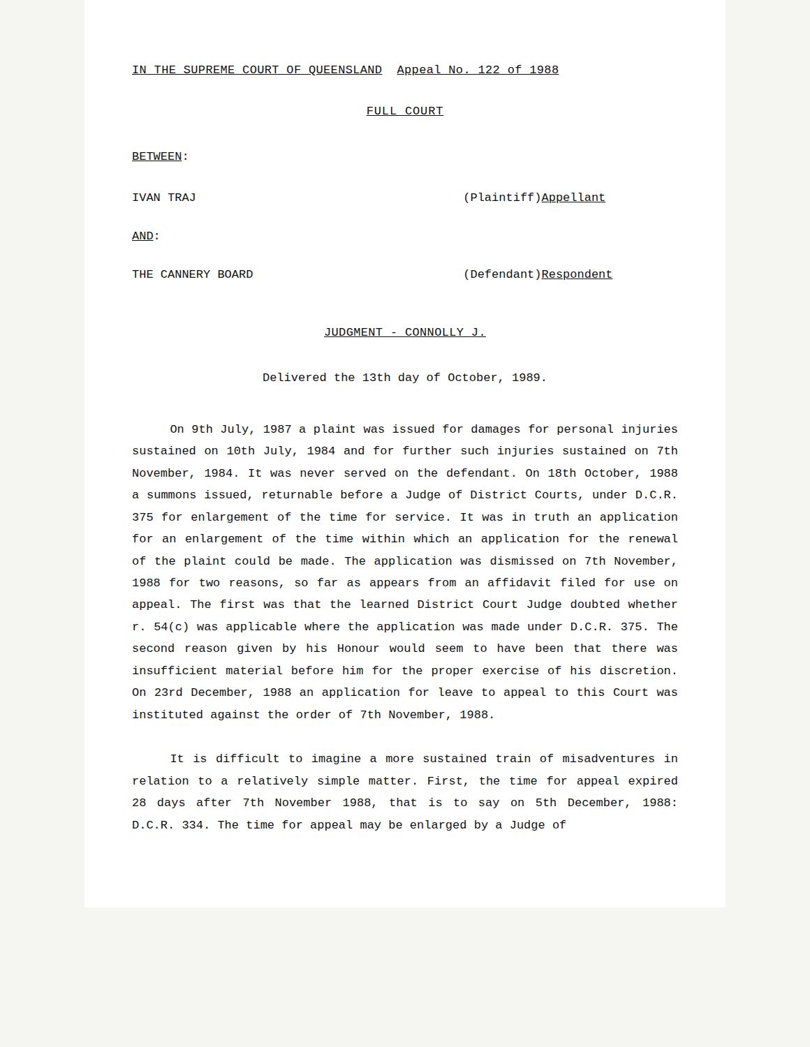IN THE SUPREME COURT OF QUEENSLAND Appeal No. 122 of 1988
FULL COURT
BETWEEN:
| IVAN TRAJ | (Plaintiff) | Appellant |
| AND : |
| THE CANNERY BOARD | (Defendant) | Respondent |
JUDGMENT - CONNOLLY J.
Delivered the 13th day of October, 1989.
On 9th July, 1987 a plaint was issued for damages for personal injuries sustained on 10th July, 1984 and for further such injuries sustained on 7th November, 1984. It was never served on the defendant. On 18th October, 1988 a summons issued, returnable before a Judge of District Courts, under D.C.R. 375 for enlargement of the time for service. It was in truth an application for an enlargement of the time within which an application for the renewal of the plaint could be made. The application was dismissed on 7th November, 1988 for two reasons, so far as appears from an affidavit filed for use on appeal. The first was that the learned District Court Judge doubted whether r. 54(c) was applicable where the application was made under D.C.R. 375. The second reason given by his Honour would seem to have been that there was insufficient material before him for the proper exercise of his discretion. On 23rd December, 1988 an application for leave to appeal to this Court was instituted against the order of 7th November, 1988.
It is difficult to imagine a more sustained train of misadventures in relation to a relatively simple matter. First, the time for appeal expired 28 days after 7th November 1988, that is to say on 5th December, 1988: D.C.R. 334. The time for appeal may be enlarged by a Judge of